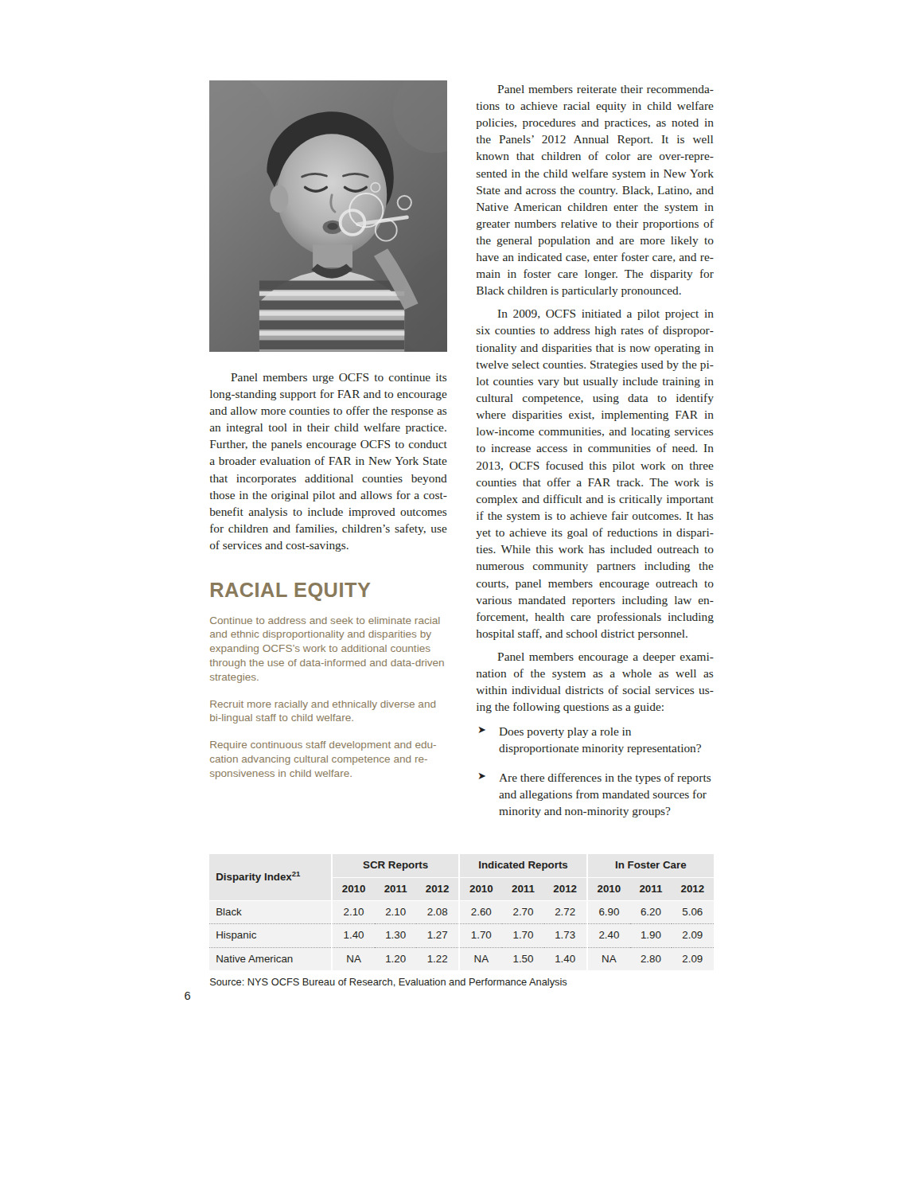Panel members urge OCFS to continue its long-standing support for FAR and to encourage and allow more counties to offer the response as an integral tool in their child welfare practice. Further, the panels encourage OCFS to conduct a broader evaluation of FAR in New York State that incorporates additional counties beyond those in the original pilot and allows for a cost-benefit analysis to include improved outcomes for children and families, children’s safety, use of services and cost-savings.
RACIAL EQUITY
Continue to address and seek to eliminate racial and ethnic disproportionality and disparities by expanding OCFS’s work to additional counties through the use of data-informed and data-driven strategies.
Recruit more racially and ethnically diverse and bi-lingual staff to child welfare.
Require continuous staff development and education advancing cultural competence and responsiveness in child welfare.
Panel members reiterate their recommendations to achieve racial equity in child welfare policies, procedures and practices, as noted in the Panels’ 2012 Annual Report. It is well known that children of color are over-represented in the child welfare system in New York State and across the country. Black, Latino, and Native American children enter the system in greater numbers relative to their proportions of the general population and are more likely to have an indicated case, enter foster care, and remain in foster care longer. The disparity for Black children is particularly pronounced.
In 2009, OCFS initiated a pilot project in six counties to address high rates of disproportionality and disparities that is now operating in twelve select counties. Strategies used by the pilot counties vary but usually include training in cultural competence, using data to identify where disparities exist, implementing FAR in low-income communities, and locating services to increase access in communities of need. In 2013, OCFS focused this pilot work on three counties that offer a FAR track. The work is complex and difficult and is critically important if the system is to achieve fair outcomes. It has yet to achieve its goal of reductions in disparities. While this work has included outreach to numerous community partners including the courts, panel members encourage outreach to various mandated reporters including law enforcement, health care professionals including hospital staff, and school district personnel.
Panel members encourage a deeper examination of the system as a whole as well as within individual districts of social services using the following questions as a guide:
Does poverty play a role in disproportionate minority representation?
Are there differences in the types of reports and allegations from mandated sources for minority and non-minority groups?
| Disparity Index 21 | SCR Reports | Indicated Reports | In Foster Care |
| --- | --- | --- | --- |
| 2010 | 2011 | 2012 | 2010 | 2011 | 2012 | 2010 | 2011 | 2012 |
| Black | 2.10 | 2.10 | 2.08 | 2.60 | 2.70 | 2.72 | 6.90 | 6.20 | 5.06 |
| Hispanic | 1.40 | 1.30 | 1.27 | 1.70 | 1.70 | 1.73 | 2.40 | 1.90 | 2.09 |
| Native American | NA | 1.20 | 1.22 | NA | 1.50 | 1.40 | NA | 2.80 | 2.09 |
Source: NYS OCFS Bureau of Research, Evaluation and Performance Analysis
6